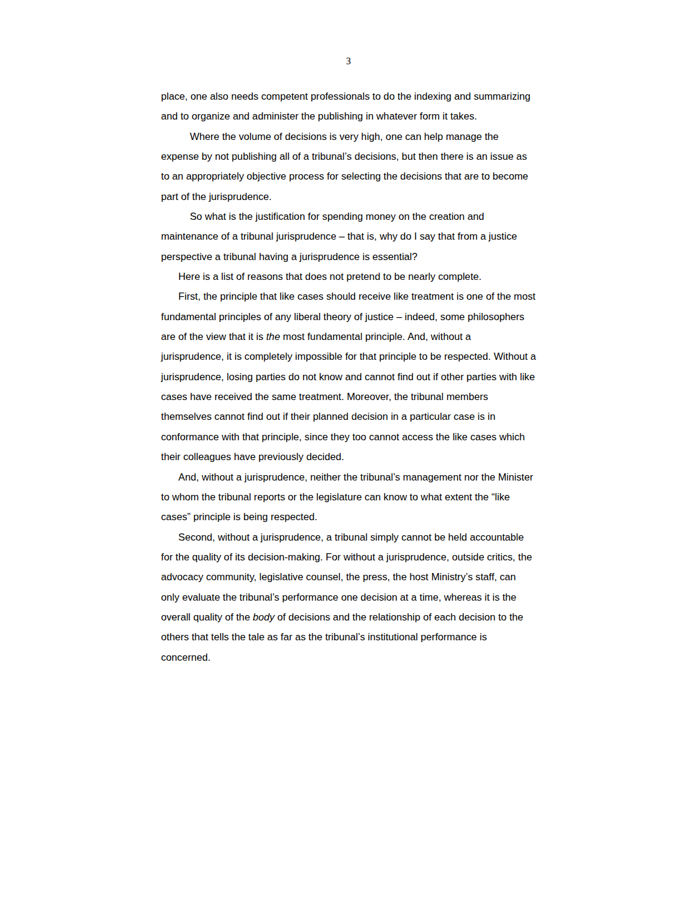3
place, one also needs competent professionals to do the indexing and summarizing and to organize and administer the publishing in whatever form it takes.
Where the volume of decisions is very high, one can help manage the expense by not publishing all of a tribunal’s decisions, but then there is an issue as to an appropriately objective process for selecting the decisions that are to become part of the jurisprudence.
So what is the justification for spending money on the creation and maintenance of a tribunal jurisprudence – that is, why do I say that from a justice perspective a tribunal having a jurisprudence is essential?
Here is a list of reasons that does not pretend to be nearly complete.
First, the principle that like cases should receive like treatment is one of the most fundamental principles of any liberal theory of justice – indeed, some philosophers are of the view that it is the most fundamental principle. And, without a jurisprudence, it is completely impossible for that principle to be respected. Without a jurisprudence, losing parties do not know and cannot find out if other parties with like cases have received the same treatment. Moreover, the tribunal members themselves cannot find out if their planned decision in a particular case is in conformance with that principle, since they too cannot access the like cases which their colleagues have previously decided.
And, without a jurisprudence, neither the tribunal’s management nor the Minister to whom the tribunal reports or the legislature can know to what extent the “like cases” principle is being respected.
Second, without a jurisprudence, a tribunal simply cannot be held accountable for the quality of its decision-making. For without a jurisprudence, outside critics, the advocacy community, legislative counsel, the press, the host Ministry’s staff, can only evaluate the tribunal’s performance one decision at a time, whereas it is the overall quality of the body of decisions and the relationship of each decision to the others that tells the tale as far as the tribunal’s institutional performance is concerned.